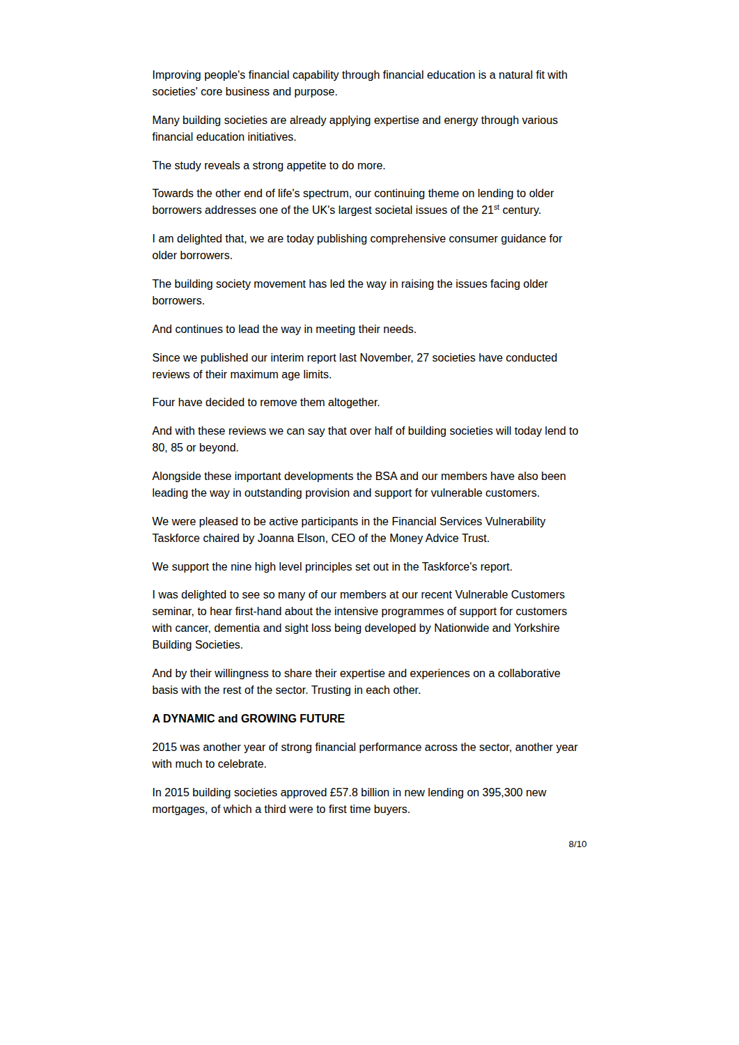Improving people's financial capability through financial education is a natural fit with societies' core business and purpose.
Many building societies are already applying expertise and energy through various financial education initiatives.
The study reveals a strong appetite to do more.
Towards the other end of life's spectrum, our continuing theme on lending to older borrowers addresses one of the UK's largest societal issues of the 21st century.
I am delighted that, we are today publishing comprehensive consumer guidance for older borrowers.
The building society movement has led the way in raising the issues facing older borrowers.
And continues to lead the way in meeting their needs.
Since we published our interim report last November, 27 societies have conducted reviews of their maximum age limits.
Four have decided to remove them altogether.
And with these reviews we can say that over half of building societies will today lend to 80, 85 or beyond.
Alongside these important developments the BSA and our members have also been leading the way in outstanding provision and support for vulnerable customers.
We were pleased to be active participants in the Financial Services Vulnerability Taskforce chaired by Joanna Elson, CEO of the Money Advice Trust.
We support the nine high level principles set out in the Taskforce's report.
I was delighted to see so many of our members at our recent Vulnerable Customers seminar, to hear first-hand about the intensive programmes of support for customers with cancer, dementia and sight loss being developed by Nationwide and Yorkshire Building Societies.
And by their willingness to share their expertise and experiences on a collaborative basis with the rest of the sector. Trusting in each other.
A DYNAMIC and GROWING FUTURE
2015 was another year of strong financial performance across the sector, another year with much to celebrate.
In 2015 building societies approved £57.8 billion in new lending on 395,300 new mortgages, of which a third were to first time buyers.
8/10